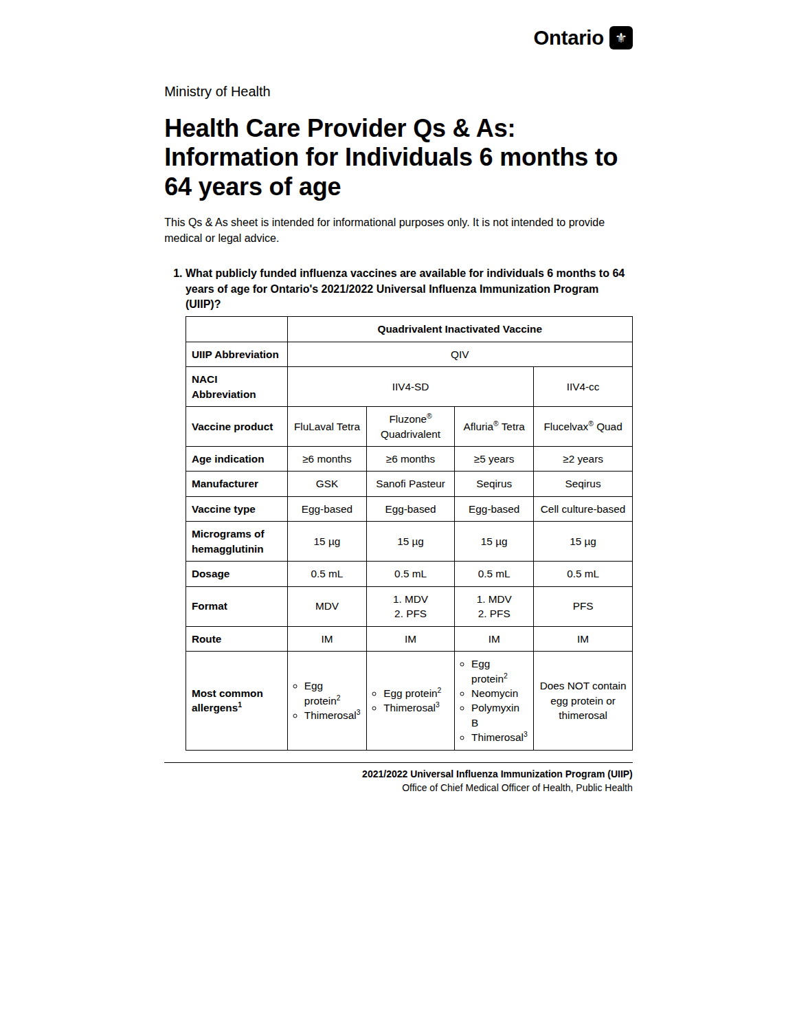Ontario ⚜
Ministry of Health
Health Care Provider Qs & As:
Information for Individuals 6 months to
64 years of age
This Qs & As sheet is intended for informational purposes only. It is not intended to provide medical or legal advice.
What publicly funded influenza vaccines are available for individuals 6 months to 64 years of age for Ontario's 2021/2022 Universal Influenza Immunization Program (UIIP)?
| | Quadrivalent Inactivated Vaccine |
| UIIP Abbreviation | QIV |
| NACI Abbreviation | IIV4-SD | IIV4-cc |
| Vaccine product | FluLaval Tetra | Fluzone ® Quadrivalent | Afluria ® Tetra | Flucelvax ® Quad |
| Age indication | ≥6 months | ≥6 months | ≥5 years | ≥2 years |
| Manufacturer | GSK | Sanofi Pasteur | Seqirus | Seqirus |
| Vaccine type | Egg-based | Egg-based | Egg-based | Cell culture-based |
| Micrograms of hemagglutinin | 15 µg | 15 µg | 15 µg | 15 µg |
| Dosage | 0.5 mL | 0.5 mL | 0.5 mL | 0.5 mL |
| Format | MDV | 1. MDV 2. PFS | 1. MDV 2. PFS | PFS |
| Route | IM | IM | IM | IM |
| Most common allergens 1 | Egg protein 2 Thimerosal 3 | Egg protein 2 Thimerosal 3 | Egg protein 2 Neomycin Polymyxin B Thimerosal 3 | Does NOT contain egg protein or thimerosal |
2021/2022 Universal Influenza Immunization Program (UIIP)
Office of Chief Medical Officer of Health, Public Health